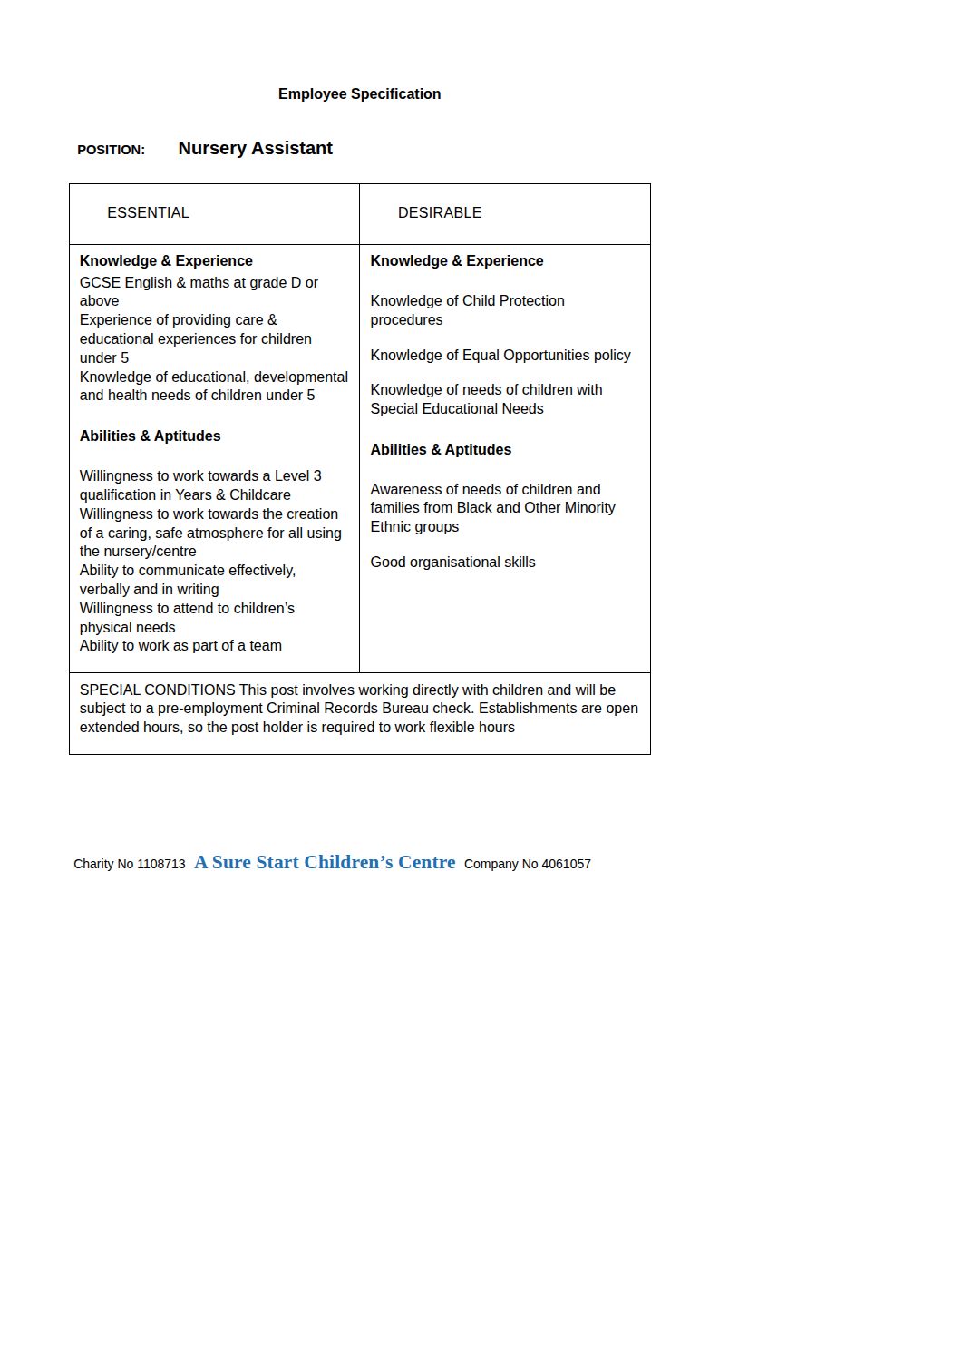Employee Specification
POSITION: Nursery Assistant
| ESSENTIAL | DESIRABLE |
| --- | --- |
| Knowledge & Experience GCSE English & maths at grade D or above Experience of providing care & educational experiences for children under 5 Knowledge of educational, developmental and health needs of children under 5 Abilities & Aptitudes Willingness to work towards a Level 3 qualification in Years & Childcare Willingness to work towards the creation of a caring, safe atmosphere for all using the nursery/centre Ability to communicate effectively, verbally and in writing Willingness to attend to children’s physical needs Ability to work as part of a team | Knowledge & Experience Knowledge of Child Protection procedures Knowledge of Equal Opportunities policy Knowledge of needs of children with Special Educational Needs Abilities & Aptitudes Awareness of needs of children and families from Black and Other Minority Ethnic groups Good organisational skills |
| SPECIAL CONDITIONS This post involves working directly with children and will be subject to a pre-employment Criminal Records Bureau check. Establishments are open extended hours, so the post holder is required to work flexible hours |
Charity No 1108713 A Sure Start Children’s Centre Company No 4061057